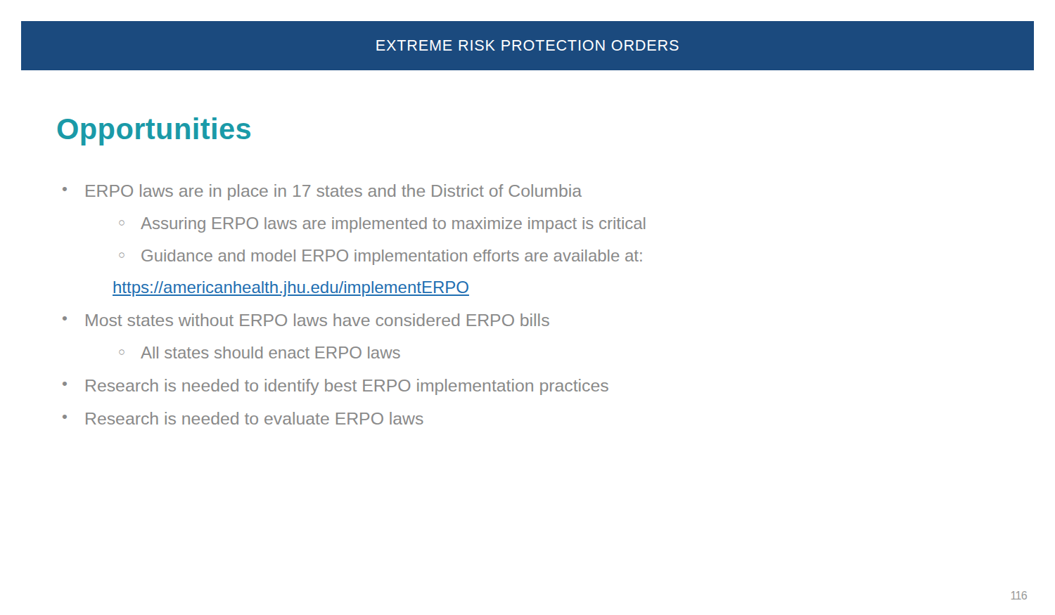EXTREME RISK PROTECTION ORDERS
Opportunities
ERPO laws are in place in 17 states and the District of Columbia
Assuring ERPO laws are implemented to maximize impact is critical
Guidance and model ERPO implementation efforts are available at:
https://americanhealth.jhu.edu/implementERPO
Most states without ERPO laws have considered ERPO bills
All states should enact ERPO laws
Research is needed to identify best ERPO implementation practices
Research is needed to evaluate ERPO laws
116